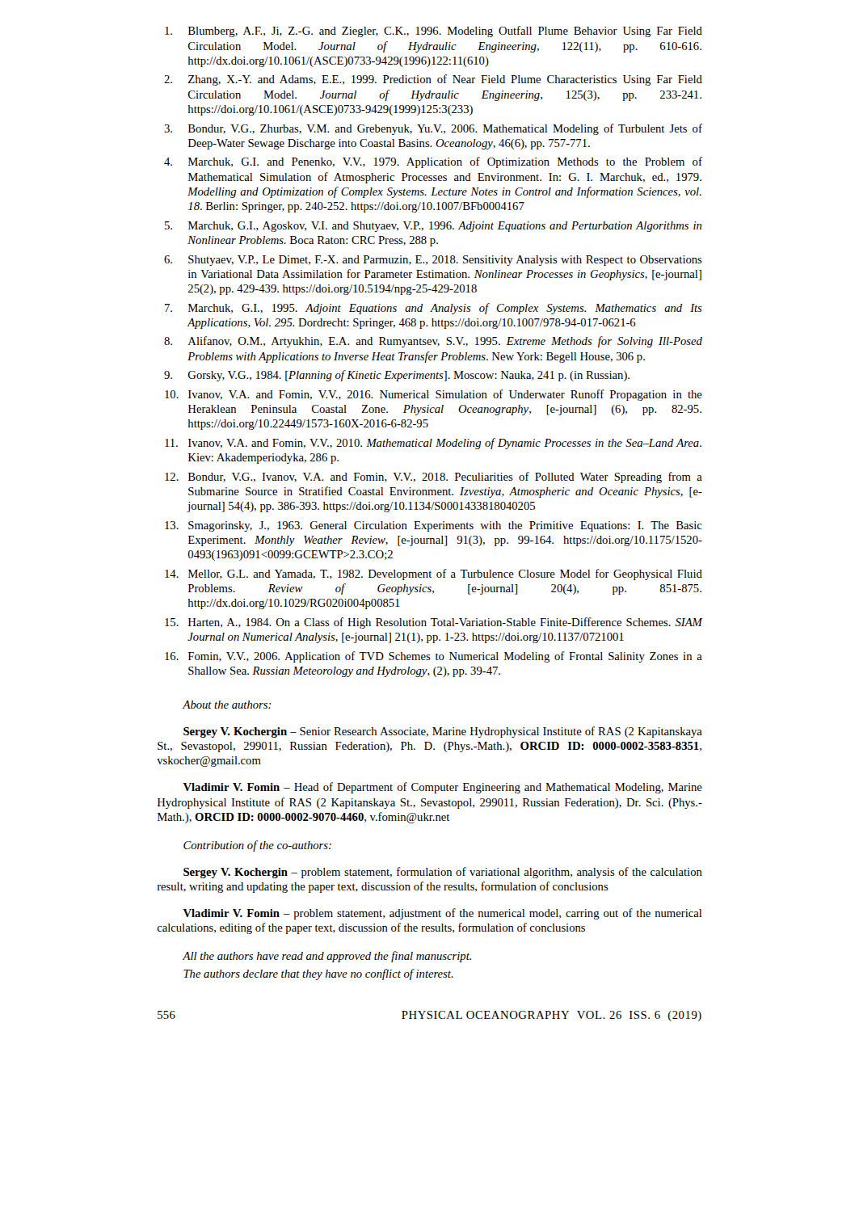Blumberg, A.F., Ji, Z.-G. and Ziegler, C.K., 1996. Modeling Outfall Plume Behavior Using Far Field Circulation Model. Journal of Hydraulic Engineering, 122(11), pp. 610-616. http://dx.doi.org/10.1061/(ASCE)0733-9429(1996)122:11(610)
Zhang, X.-Y. and Adams, E.E., 1999. Prediction of Near Field Plume Characteristics Using Far Field Circulation Model. Journal of Hydraulic Engineering, 125(3), pp. 233-241. https://doi.org/10.1061/(ASCE)0733-9429(1999)125:3(233)
Bondur, V.G., Zhurbas, V.M. and Grebenyuk, Yu.V., 2006. Mathematical Modeling of Turbulent Jets of Deep-Water Sewage Discharge into Coastal Basins. Oceanology, 46(6), pp. 757-771.
Marchuk, G.I. and Penenko, V.V., 1979. Application of Optimization Methods to the Problem of Mathematical Simulation of Atmospheric Processes and Environment. In: G. I. Marchuk, ed., 1979. Modelling and Optimization of Complex Systems. Lecture Notes in Control and Information Sciences, vol. 18. Berlin: Springer, pp. 240-252. https://doi.org/10.1007/BFb0004167
Marchuk, G.I., Agoskov, V.I. and Shutyaev, V.P., 1996. Adjoint Equations and Perturbation Algorithms in Nonlinear Problems. Boca Raton: CRC Press, 288 p.
Shutyaev, V.P., Le Dimet, F.-X. and Parmuzin, E., 2018. Sensitivity Analysis with Respect to Observations in Variational Data Assimilation for Parameter Estimation. Nonlinear Processes in Geophysics, [e-journal] 25(2), pp. 429-439. https://doi.org/10.5194/npg-25-429-2018
Marchuk, G.I., 1995. Adjoint Equations and Analysis of Complex Systems. Mathematics and Its Applications, Vol. 295. Dordrecht: Springer, 468 p. https://doi.org/10.1007/978-94-017-0621-6
Alifanov, O.M., Artyukhin, E.A. and Rumyantsev, S.V., 1995. Extreme Methods for Solving Ill-Posed Problems with Applications to Inverse Heat Transfer Problems. New York: Begell House, 306 p.
Gorsky, V.G., 1984. [Planning of Kinetic Experiments]. Moscow: Nauka, 241 p. (in Russian).
Ivanov, V.A. and Fomin, V.V., 2016. Numerical Simulation of Underwater Runoff Propagation in the Heraklean Peninsula Coastal Zone. Physical Oceanography, [e-journal] (6), pp. 82-95. https://doi.org/10.22449/1573-160X-2016-6-82-95
Ivanov, V.A. and Fomin, V.V., 2010. Mathematical Modeling of Dynamic Processes in the Sea–Land Area. Kiev: Akademperiodyka, 286 p.
Bondur, V.G., Ivanov, V.A. and Fomin, V.V., 2018. Peculiarities of Polluted Water Spreading from a Submarine Source in Stratified Coastal Environment. Izvestiya, Atmospheric and Oceanic Physics, [e-journal] 54(4), pp. 386-393. https://doi.org/10.1134/S0001433818040205
Smagorinsky, J., 1963. General Circulation Experiments with the Primitive Equations: I. The Basic Experiment. Monthly Weather Review, [e-journal] 91(3), pp. 99-164. https://doi.org/10.1175/1520-0493(1963)091<0099:GCEWTP>2.3.CO;2
Mellor, G.L. and Yamada, T., 1982. Development of a Turbulence Closure Model for Geophysical Fluid Problems. Review of Geophysics, [e-journal] 20(4), pp. 851-875. http://dx.doi.org/10.1029/RG020i004p00851
Harten, A., 1984. On a Class of High Resolution Total-Variation-Stable Finite-Difference Schemes. SIAM Journal on Numerical Analysis, [e-journal] 21(1), pp. 1-23. https://doi.org/10.1137/0721001
Fomin, V.V., 2006. Application of TVD Schemes to Numerical Modeling of Frontal Salinity Zones in a Shallow Sea. Russian Meteorology and Hydrology, (2), pp. 39-47.
About the authors:
Sergey V. Kochergin – Senior Research Associate, Marine Hydrophysical Institute of RAS (2 Kapitanskaya St., Sevastopol, 299011, Russian Federation), Ph. D. (Phys.-Math.), ORCID ID: 0000-0002-3583-8351, vskocher@gmail.com
Vladimir V. Fomin – Head of Department of Computer Engineering and Mathematical Modeling, Marine Hydrophysical Institute of RAS (2 Kapitanskaya St., Sevastopol, 299011, Russian Federation), Dr. Sci. (Phys.-Math.), ORCID ID: 0000-0002-9070-4460, v.fomin@ukr.net
Contribution of the co-authors:
Sergey V. Kochergin – problem statement, formulation of variational algorithm, analysis of the calculation result, writing and updating the paper text, discussion of the results, formulation of conclusions
Vladimir V. Fomin – problem statement, adjustment of the numerical model, carring out of the numerical calculations, editing of the paper text, discussion of the results, formulation of conclusions
All the authors have read and approved the final manuscript.
The authors declare that they have no conflict of interest.
556 PHYSICAL OCEANOGRAPHY VOL. 26 ISS. 6 (2019)